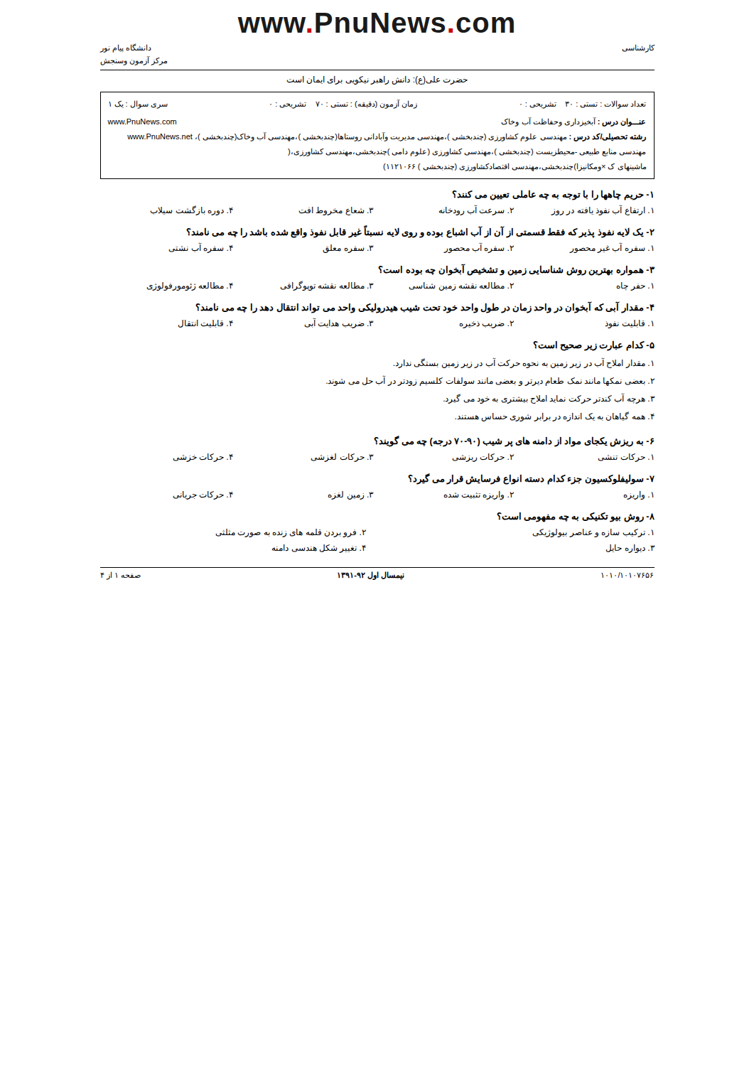www. PnuNews. com
کارشناسی
دانشگاه پیام نور
مرکز آزمون وسنجش
حضرت علی(ع): دانش راهبر نیکویی برای ایمان است
تعداد سوالات : تستی : ۳۰ تشریحی : ۰
زمان آزمون (دقیقه) : تستی : ۷۰ تشریحی : ۰
سری سوال : یک ۱
عنـــوان درس : آبخیزداری وحفاظت آب وخاک
www.PnuNews.com
رشته تحصیلی/کد درس : مهندسی علوم کشاورزی (چندبخشی )،مهندسی مدیریت وآبادانی روستاها(چندبخشی )،مهندسی آب وخاک(چندبخشی )، www.PnuNews.net
مهندسی منابع طبیعی -محیطزیست (چندبخشی )،مهندسی کشاورزی (علوم دامی )چندبخشی،مهندسی کشاورزی،(
ماشینهای ک ×ومکانیزا)چندبخشی،مهندسی اقتصادکشاورزی (چندبخشی ) ۱۱۲۱۰۶۶)
۱- حریم چاهها را با توجه به چه عاملی تعیین می کنند؟
۱. ارتفاع آب نفوذ یافته در روز
۲. سرعت آب رودخانه
۳. شعاع مخروط افت
۴. دوره بازگشت سیلاب
۲- یک لایه نفوذ پذیر که فقط قسمتی از آن از آب اشباع بوده و روی لایه نسبتاً غیر قابل نفوذ واقع شده باشد را چه می نامند؟
۱. سفره آب غیر محصور
۲. سفره آب محصور
۳. سفره معلق
۴. سفره آب نشتی
۳- همواره بهترین روش شناسایی زمین و تشخیص آبخوان چه بوده است؟
۱. حفر چاه
۲. مطالعه نقشه زمین شناسی
۳. مطالعه نقشه توپوگرافی
۴. مطالعه ژئومورفولوژی
۴- مقدار آبی که آبخوان در واحد زمان در طول واحد خود تحت شیب هیدرولیکی واحد می تواند انتقال دهد را چه می نامند؟
۱. قابلیت نفوذ
۲. ضریب ذخیره
۳. ضریب هدایت آبی
۴. قابلیت انتقال
۵- کدام عبارت زیر صحیح است؟
۱. مقدار املاح آب در زیر زمین به نحوه حرکت آب در زیر زمین بستگی ندارد.
۲. بعضی نمکها مانند نمک طعام دیرتر و بعضی مانند سولفات کلسیم زودتر در آب حل می شوند.
۳. هرچه آب کندتر حرکت نماید املاح بیشتری به خود می گیرد.
۴. همه گیاهان به یک اندازه در برابر شوری حساس هستند.
۶- به ریزش یکجای مواد از دامنه های پر شیب (۹۰-۷۰ درجه) چه می گویند؟
۱. حرکات تنشی
۲. حرکات ریزشی
۳. حرکات لغزشی
۴. حرکات خزشی
۷- سولیفلوکسیون جزء کدام دسته انواع فرسایش قرار می گیرد؟
۱. واریزه
۲. واریزه تثبیت شده
۳. زمین لغزه
۴. حرکات جریانی
۸- روش بیو تکنیکی به چه مفهومی است؟
۱. ترکیب سازه و عناصر بیولوژیکی
۲. فرو بردن قلمه های زنده به صورت مثلثی
۳. دیواره حایل
۴. تغییر شکل هندسی دامنه
۱۰۱۰/۱۰۱۰۷۶۵۶
نیمسال اول ۹۲-۱۳۹۱
صفحه ۱ از ۴